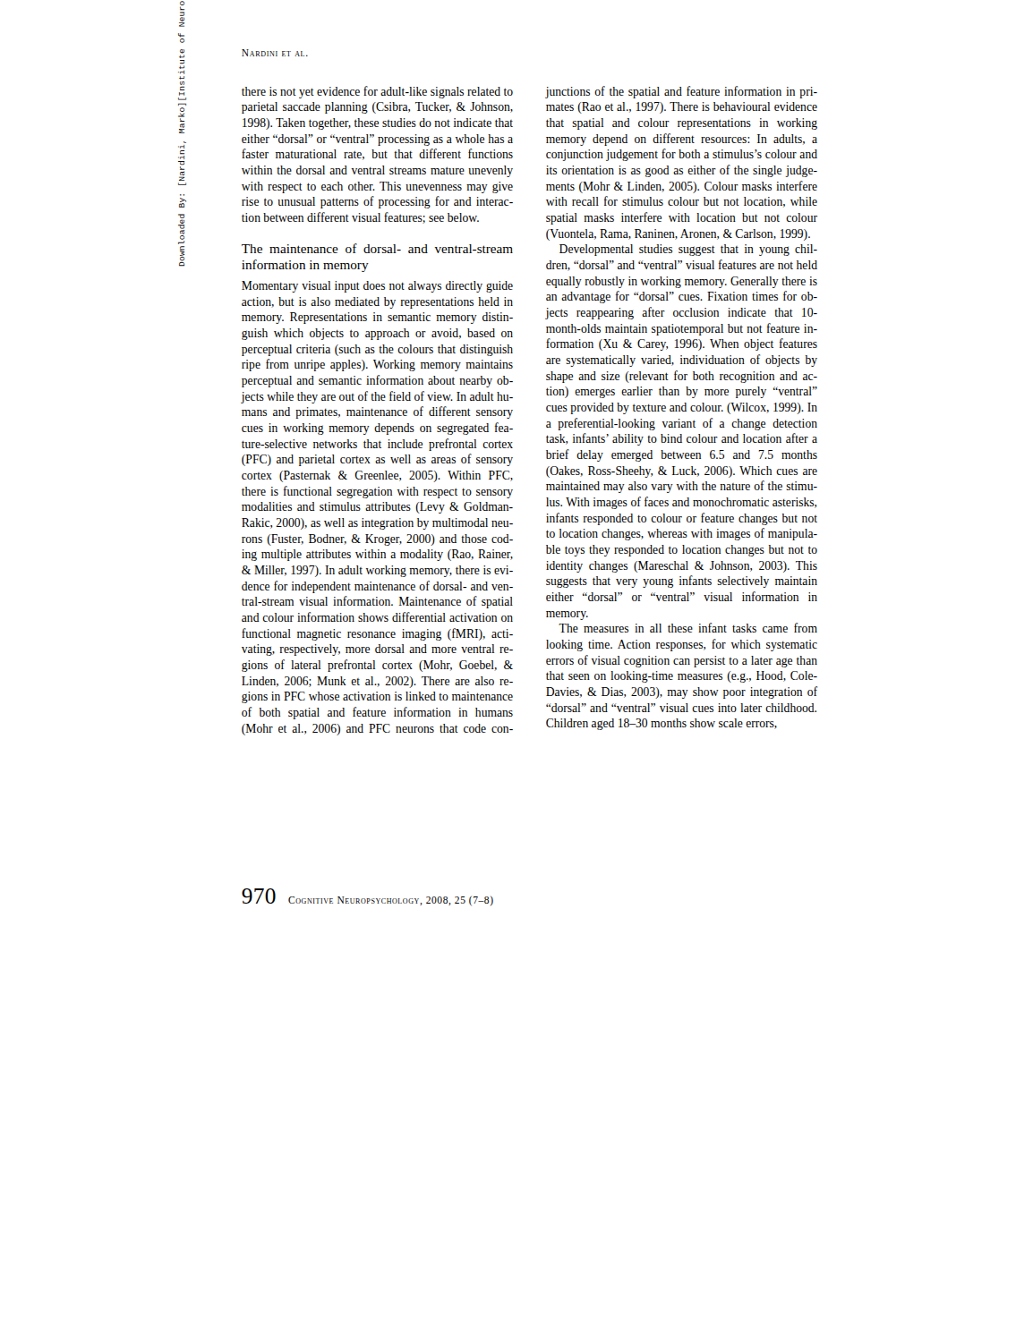Downloaded By: [Nardini, Marko][Institute of Neurology] At: 09:45 18 November 2008
Nardini et al.
there is not yet evidence for adult-like signals related to parietal saccade planning (Csibra, Tucker, & Johnson, 1998). Taken together, these studies do not indicate that either “dorsal” or “ventral” processing as a whole has a faster maturational rate, but that different functions within the dorsal and ventral streams mature unevenly with respect to each other. This unevenness may give rise to unusual patterns of processing for and interaction between different visual features; see below.
The maintenance of dorsal- and ventral-stream information in memory
Momentary visual input does not always directly guide action, but is also mediated by representations held in memory. Representations in semantic memory distinguish which objects to approach or avoid, based on perceptual criteria (such as the colours that distinguish ripe from unripe apples). Working memory maintains perceptual and semantic information about nearby objects while they are out of the field of view. In adult humans and primates, maintenance of different sensory cues in working memory depends on segregated feature-selective networks that include prefrontal cortex (PFC) and parietal cortex as well as areas of sensory cortex (Pasternak & Greenlee, 2005). Within PFC, there is functional segregation with respect to sensory modalities and stimulus attributes (Levy & Goldman-Rakic, 2000), as well as integration by multimodal neurons (Fuster, Bodner, & Kroger, 2000) and those coding multiple attributes within a modality (Rao, Rainer, & Miller, 1997). In adult working memory, there is evidence for independent maintenance of dorsal- and ventral-stream visual information. Maintenance of spatial and colour information shows differential activation on functional magnetic resonance imaging (fMRI), activating, respectively, more dorsal and more ventral regions of lateral prefrontal cortex (Mohr, Goebel, & Linden, 2006; Munk et al., 2002). There are also regions in PFC whose activation is linked to maintenance of both spatial and feature information in humans (Mohr et al., 2006) and PFC neurons that code conjunctions of the spatial and feature information in primates (Rao et al., 1997). There is behavioural evidence that spatial and colour representations in working memory depend on different resources: In adults, a conjunction judgement for both a stimulus’s colour and its orientation is as good as either of the single judgements (Mohr & Linden, 2005). Colour masks interfere with recall for stimulus colour but not location, while spatial masks interfere with location but not colour (Vuontela, Rama, Raninen, Aronen, & Carlson, 1999).
Developmental studies suggest that in young children, “dorsal” and “ventral” visual features are not held equally robustly in working memory. Generally there is an advantage for “dorsal” cues. Fixation times for objects reappearing after occlusion indicate that 10-month-olds maintain spatiotemporal but not feature information (Xu & Carey, 1996). When object features are systematically varied, individuation of objects by shape and size (relevant for both recognition and action) emerges earlier than by more purely “ventral” cues provided by texture and colour. (Wilcox, 1999). In a preferential-looking variant of a change detection task, infants’ ability to bind colour and location after a brief delay emerged between 6.5 and 7.5 months (Oakes, Ross-Sheehy, & Luck, 2006). Which cues are maintained may also vary with the nature of the stimulus. With images of faces and monochromatic asterisks, infants responded to colour or feature changes but not to location changes, whereas with images of manipulable toys they responded to location changes but not to identity changes (Mareschal & Johnson, 2003). This suggests that very young infants selectively maintain either “dorsal” or “ventral” visual information in memory.
The measures in all these infant tasks came from looking time. Action responses, for which systematic errors of visual cognition can persist to a later age than that seen on looking-time measures (e.g., Hood, Cole-Davies, & Dias, 2003), may show poor integration of “dorsal” and “ventral” visual cues into later childhood. Children aged 18–30 months show scale errors,
970 Cognitive Neuropsychology, 2008, 25 (7–8)